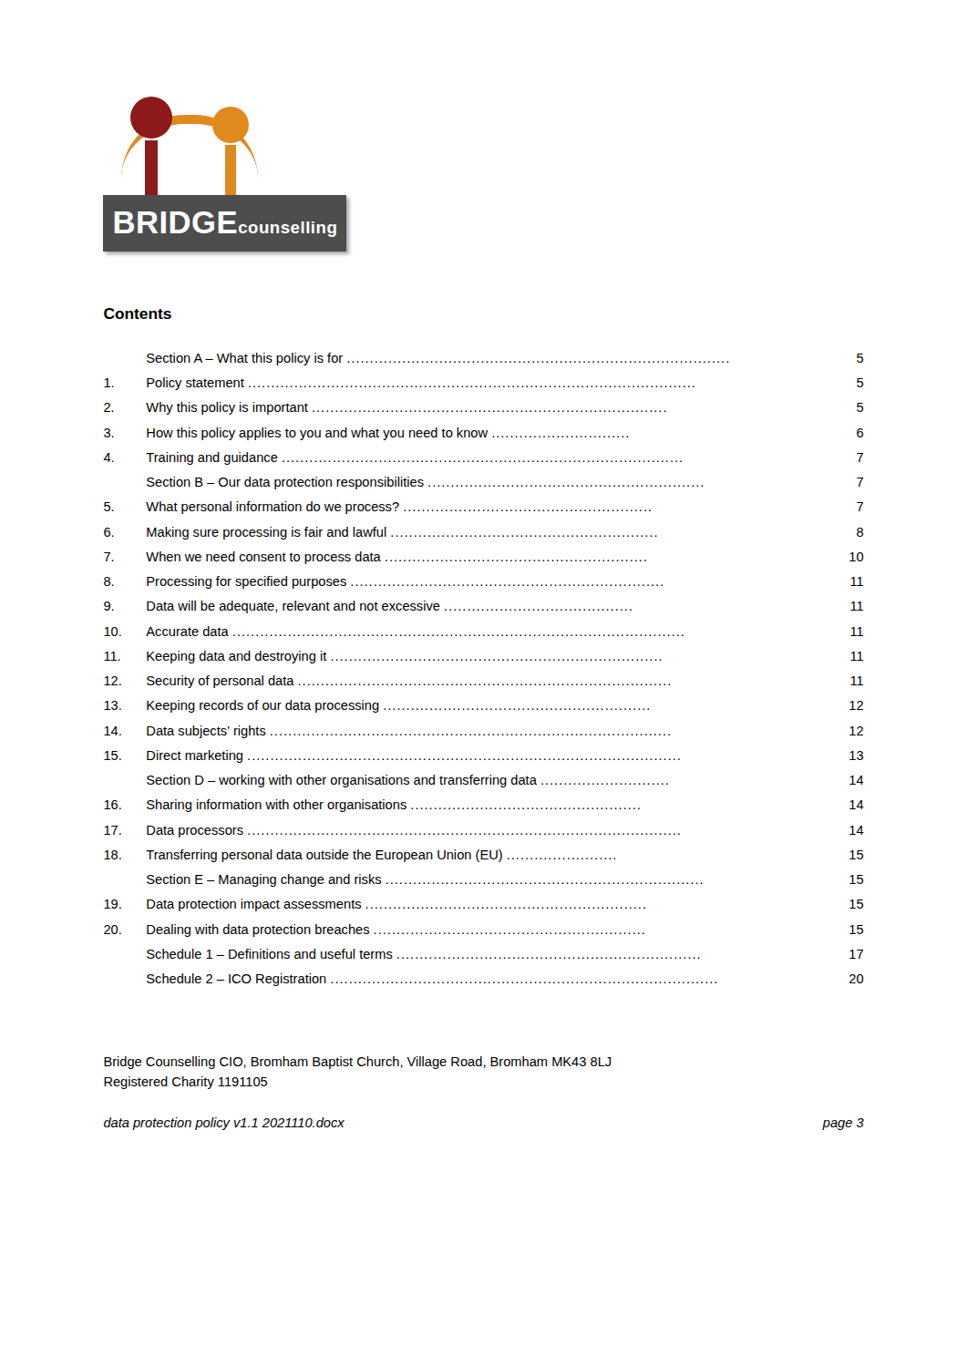BRIDGE counselling
Contents
| | Section A – What this policy is for ................................................................................... | 5 |
| 1. | Policy statement ................................................................................................. | 5 |
| 2. | Why this policy is important ............................................................................. | 5 |
| 3. | How this policy applies to you and what you need to know .............................. | 6 |
| 4. | Training and guidance ....................................................................................... | 7 |
| | Section B – Our data protection responsibilities ............................................................ | 7 |
| 5. | What personal information do we process? ...................................................... | 7 |
| 6. | Making sure processing is fair and lawful .......................................................... | 8 |
| 7. | When we need consent to process data ......................................................... | 10 |
| 8. | Processing for specified purposes .................................................................... | 11 |
| 9. | Data will be adequate, relevant and not excessive ......................................... | 11 |
| 10. | Accurate data .................................................................................................. | 11 |
| 11. | Keeping data and destroying it ........................................................................ | 11 |
| 12. | Security of personal data ................................................................................. | 11 |
| 13. | Keeping records of our data processing .......................................................... | 12 |
| 14. | Data subjects’ rights ....................................................................................... | 12 |
| 15. | Direct marketing .............................................................................................. | 13 |
| | Section D – working with other organisations and transferring data ............................ | 14 |
| 16. | Sharing information with other organisations .................................................. | 14 |
| 17. | Data processors .............................................................................................. | 14 |
| 18. | Transferring personal data outside the European Union (EU) ........................ | 15 |
| | Section E – Managing change and risks ..................................................................... | 15 |
| 19. | Data protection impact assessments ............................................................. | 15 |
| 20. | Dealing with data protection breaches ........................................................... | 15 |
| | Schedule 1 – Definitions and useful terms .................................................................. | 17 |
| | Schedule 2 – ICO Registration .................................................................................... | 20 |
Bridge Counselling CIO, Bromham Baptist Church, Village Road, Bromham MK43 8LJ
Registered Charity 1191105
data protection policy v1.1 2021110.docx page 3